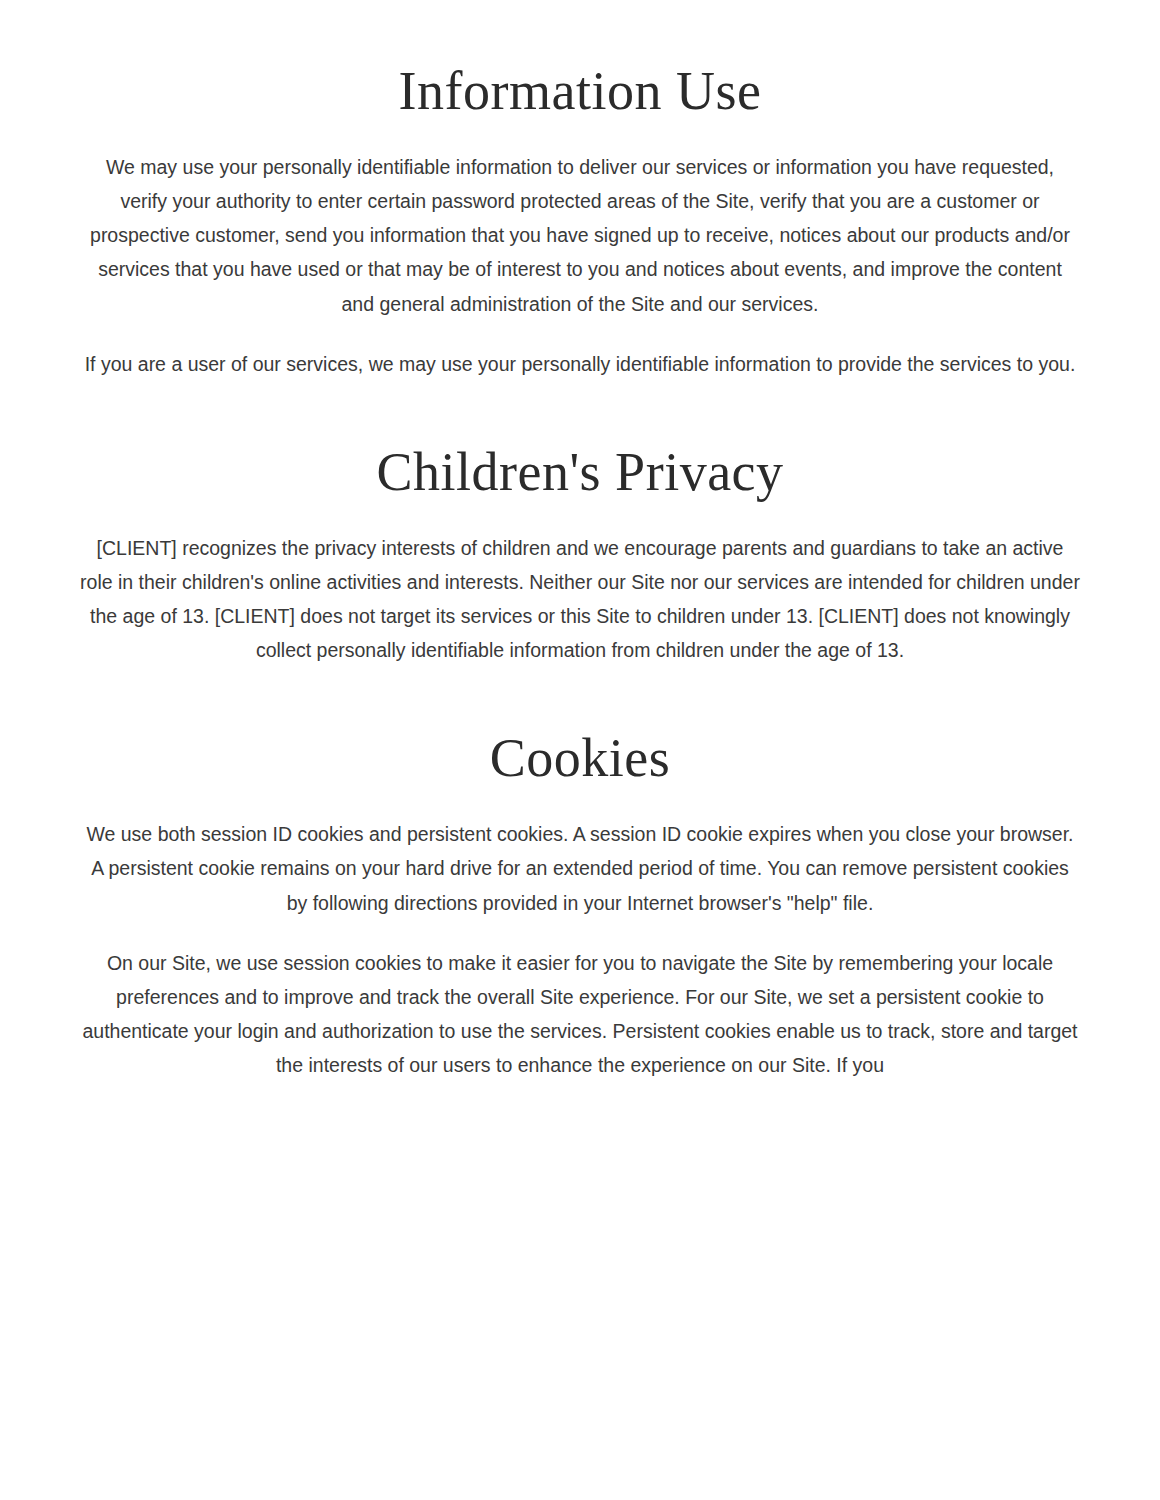Information Use
We may use your personally identifiable information to deliver our services or information you have requested, verify your authority to enter certain password protected areas of the Site, verify that you are a customer or prospective customer, send you information that you have signed up to receive, notices about our products and/or services that you have used or that may be of interest to you and notices about events, and improve the content and general administration of the Site and our services.
If you are a user of our services, we may use your personally identifiable information to provide the services to you.
Children's Privacy
[CLIENT] recognizes the privacy interests of children and we encourage parents and guardians to take an active role in their children's online activities and interests. Neither our Site nor our services are intended for children under the age of 13. [CLIENT] does not target its services or this Site to children under 13. [CLIENT] does not knowingly collect personally identifiable information from children under the age of 13.
Cookies
We use both session ID cookies and persistent cookies. A session ID cookie expires when you close your browser. A persistent cookie remains on your hard drive for an extended period of time. You can remove persistent cookies by following directions provided in your Internet browser's "help" file.
On our Site, we use session cookies to make it easier for you to navigate the Site by remembering your locale preferences and to improve and track the overall Site experience. For our Site, we set a persistent cookie to authenticate your login and authorization to use the services. Persistent cookies enable us to track, store and target the interests of our users to enhance the experience on our Site. If you